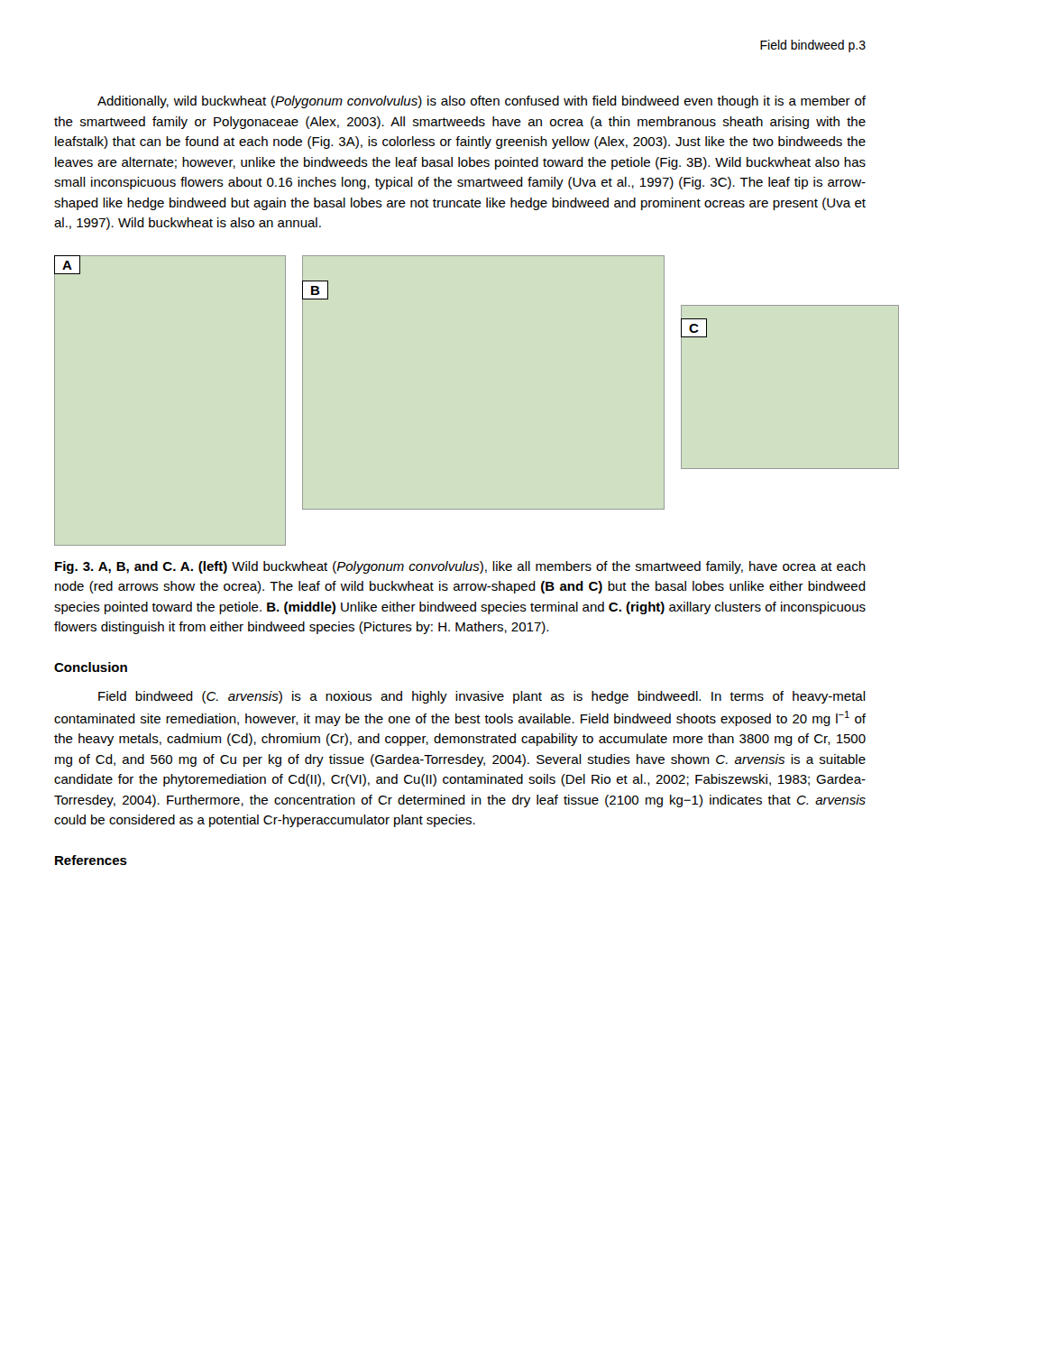Field bindweed p.3
Additionally, wild buckwheat (Polygonum convolvulus) is also often confused with field bindweed even though it is a member of the smartweed family or Polygonaceae (Alex, 2003). All smartweeds have an ocrea (a thin membranous sheath arising with the leafstalk) that can be found at each node (Fig. 3A), is colorless or faintly greenish yellow (Alex, 2003). Just like the two bindweeds the leaves are alternate; however, unlike the bindweeds the leaf basal lobes pointed toward the petiole (Fig. 3B). Wild buckwheat also has small inconspicuous flowers about 0.16 inches long, typical of the smartweed family (Uva et al., 1997) (Fig. 3C). The leaf tip is arrow-shaped like hedge bindweed but again the basal lobes are not truncate like hedge bindweed and prominent ocreas are present (Uva et al., 1997). Wild buckwheat is also an annual.
A
B
C
Fig. 3. A, B, and C. A. (left) Wild buckwheat (Polygonum convolvulus), like all members of the smartweed family, have ocrea at each node (red arrows show the ocrea). The leaf of wild buckwheat is arrow-shaped (B and C) but the basal lobes unlike either bindweed species pointed toward the petiole. B. (middle) Unlike either bindweed species terminal and C. (right) axillary clusters of inconspicuous flowers distinguish it from either bindweed species (Pictures by: H. Mathers, 2017).
Conclusion
Field bindweed (C. arvensis) is a noxious and highly invasive plant as is hedge bindweedl. In terms of heavy-metal contaminated site remediation, however, it may be the one of the best tools available. Field bindweed shoots exposed to 20 mg l−1 of the heavy metals, cadmium (Cd), chromium (Cr), and copper, demonstrated capability to accumulate more than 3800 mg of Cr, 1500 mg of Cd, and 560 mg of Cu per kg of dry tissue (Gardea-Torresdey, 2004). Several studies have shown C. arvensis is a suitable candidate for the phytoremediation of Cd(II), Cr(VI), and Cu(II) contaminated soils (Del Rio et al., 2002; Fabiszewski, 1983; Gardea-Torresdey, 2004). Furthermore, the concentration of Cr determined in the dry leaf tissue (2100 mg kg−1) indicates that C. arvensis could be considered as a potential Cr-hyperaccumulator plant species.
References